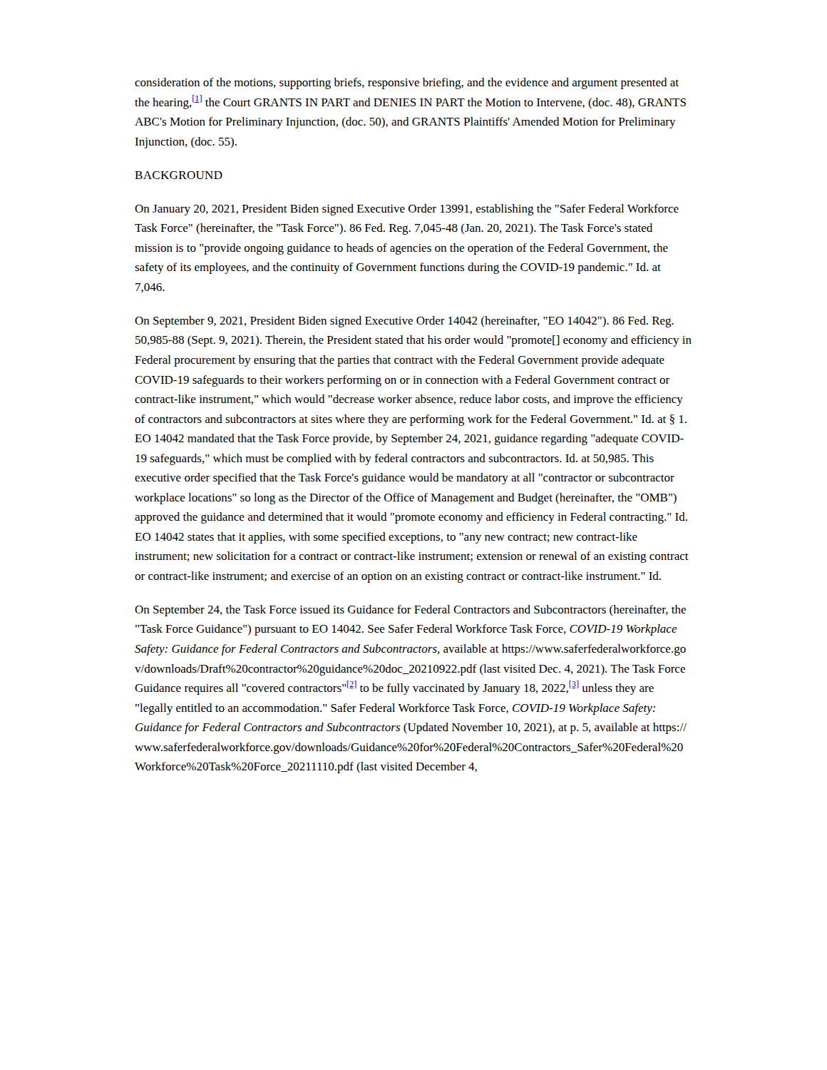consideration of the motions, supporting briefs, responsive briefing, and the evidence and argument presented at the hearing,[1] the Court GRANTS IN PART and DENIES IN PART the Motion to Intervene, (doc. 48), GRANTS ABC's Motion for Preliminary Injunction, (doc. 50), and GRANTS Plaintiffs' Amended Motion for Preliminary Injunction, (doc. 55).
BACKGROUND
On January 20, 2021, President Biden signed Executive Order 13991, establishing the "Safer Federal Workforce Task Force" (hereinafter, the "Task Force"). 86 Fed. Reg. 7,045-48 (Jan. 20, 2021). The Task Force's stated mission is to "provide ongoing guidance to heads of agencies on the operation of the Federal Government, the safety of its employees, and the continuity of Government functions during the COVID-19 pandemic." Id. at 7,046.
On September 9, 2021, President Biden signed Executive Order 14042 (hereinafter, "EO 14042"). 86 Fed. Reg. 50,985-88 (Sept. 9, 2021). Therein, the President stated that his order would "promote[] economy and efficiency in Federal procurement by ensuring that the parties that contract with the Federal Government provide adequate COVID-19 safeguards to their workers performing on or in connection with a Federal Government contract or contract-like instrument," which would "decrease worker absence, reduce labor costs, and improve the efficiency of contractors and subcontractors at sites where they are performing work for the Federal Government." Id. at § 1. EO 14042 mandated that the Task Force provide, by September 24, 2021, guidance regarding "adequate COVID-19 safeguards," which must be complied with by federal contractors and subcontractors. Id. at 50,985. This executive order specified that the Task Force's guidance would be mandatory at all "contractor or subcontractor workplace locations" so long as the Director of the Office of Management and Budget (hereinafter, the "OMB") approved the guidance and determined that it would "promote economy and efficiency in Federal contracting." Id. EO 14042 states that it applies, with some specified exceptions, to "any new contract; new contract-like instrument; new solicitation for a contract or contract-like instrument; extension or renewal of an existing contract or contract-like instrument; and exercise of an option on an existing contract or contract-like instrument." Id.
On September 24, the Task Force issued its Guidance for Federal Contractors and Subcontractors (hereinafter, the "Task Force Guidance") pursuant to EO 14042. See Safer Federal Workforce Task Force, COVID-19 Workplace Safety: Guidance for Federal Contractors and Subcontractors, available at https://www.saferfederalworkforce.gov/downloads/Draft%20contractor%20guidance%20doc_20210922.pdf (last visited Dec. 4, 2021). The Task Force Guidance requires all "covered contractors"[2] to be fully vaccinated by January 18, 2022,[3] unless they are "legally entitled to an accommodation." Safer Federal Workforce Task Force, COVID-19 Workplace Safety: Guidance for Federal Contractors and Subcontractors (Updated November 10, 2021), at p. 5, available at https://www.saferfederalworkforce.gov/downloads/Guidance%20for%20Federal%20Contractors_Safer%20Federal%20Workforce%20Task%20Force_20211110.pdf (last visited December 4,